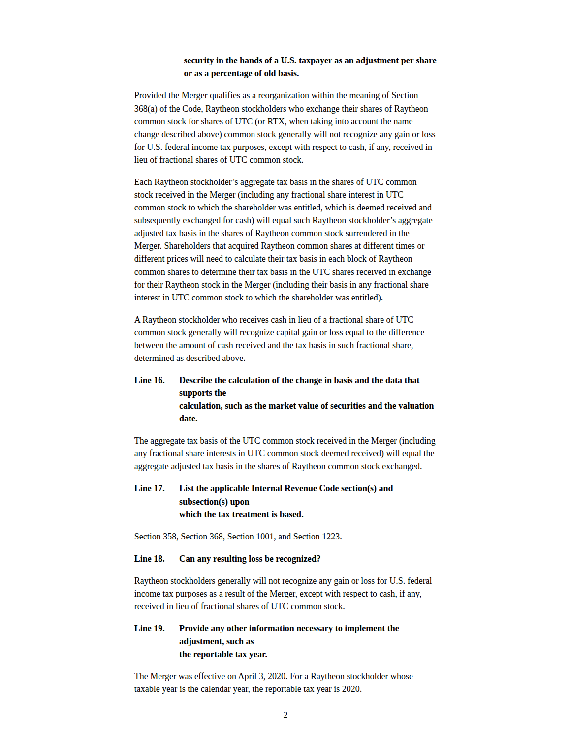security in the hands of a U.S. taxpayer as an adjustment per share or as a percentage of old basis.
Provided the Merger qualifies as a reorganization within the meaning of Section 368(a) of the Code, Raytheon stockholders who exchange their shares of Raytheon common stock for shares of UTC (or RTX, when taking into account the name change described above) common stock generally will not recognize any gain or loss for U.S. federal income tax purposes, except with respect to cash, if any, received in lieu of fractional shares of UTC common stock.
Each Raytheon stockholder’s aggregate tax basis in the shares of UTC common stock received in the Merger (including any fractional share interest in UTC common stock to which the shareholder was entitled, which is deemed received and subsequently exchanged for cash) will equal such Raytheon stockholder’s aggregate adjusted tax basis in the shares of Raytheon common stock surrendered in the Merger. Shareholders that acquired Raytheon common shares at different times or different prices will need to calculate their tax basis in each block of Raytheon common shares to determine their tax basis in the UTC shares received in exchange for their Raytheon stock in the Merger (including their basis in any fractional share interest in UTC common stock to which the shareholder was entitled).
A Raytheon stockholder who receives cash in lieu of a fractional share of UTC common stock generally will recognize capital gain or loss equal to the difference between the amount of cash received and the tax basis in such fractional share, determined as described above.
Line 16. Describe the calculation of the change in basis and the data that supports the calculation, such as the market value of securities and the valuation date.
The aggregate tax basis of the UTC common stock received in the Merger (including any fractional share interests in UTC common stock deemed received) will equal the aggregate adjusted tax basis in the shares of Raytheon common stock exchanged.
Line 17. List the applicable Internal Revenue Code section(s) and subsection(s) upon which the tax treatment is based.
Section 358, Section 368, Section 1001, and Section 1223.
Line 18. Can any resulting loss be recognized?
Raytheon stockholders generally will not recognize any gain or loss for U.S. federal income tax purposes as a result of the Merger, except with respect to cash, if any, received in lieu of fractional shares of UTC common stock.
Line 19. Provide any other information necessary to implement the adjustment, such as the reportable tax year.
The Merger was effective on April 3, 2020. For a Raytheon stockholder whose taxable year is the calendar year, the reportable tax year is 2020.
2